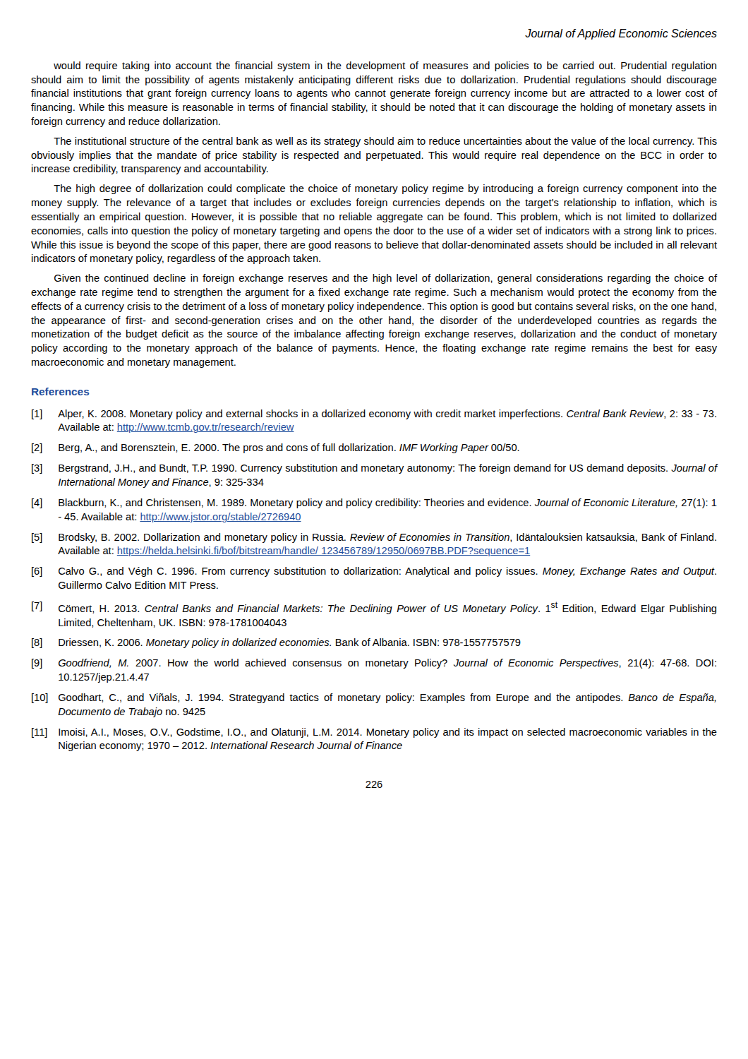Journal of Applied Economic Sciences
would require taking into account the financial system in the development of measures and policies to be carried out. Prudential regulation should aim to limit the possibility of agents mistakenly anticipating different risks due to dollarization. Prudential regulations should discourage financial institutions that grant foreign currency loans to agents who cannot generate foreign currency income but are attracted to a lower cost of financing. While this measure is reasonable in terms of financial stability, it should be noted that it can discourage the holding of monetary assets in foreign currency and reduce dollarization.
The institutional structure of the central bank as well as its strategy should aim to reduce uncertainties about the value of the local currency. This obviously implies that the mandate of price stability is respected and perpetuated. This would require real dependence on the BCC in order to increase credibility, transparency and accountability.
The high degree of dollarization could complicate the choice of monetary policy regime by introducing a foreign currency component into the money supply. The relevance of a target that includes or excludes foreign currencies depends on the target's relationship to inflation, which is essentially an empirical question. However, it is possible that no reliable aggregate can be found. This problem, which is not limited to dollarized economies, calls into question the policy of monetary targeting and opens the door to the use of a wider set of indicators with a strong link to prices. While this issue is beyond the scope of this paper, there are good reasons to believe that dollar-denominated assets should be included in all relevant indicators of monetary policy, regardless of the approach taken.
Given the continued decline in foreign exchange reserves and the high level of dollarization, general considerations regarding the choice of exchange rate regime tend to strengthen the argument for a fixed exchange rate regime. Such a mechanism would protect the economy from the effects of a currency crisis to the detriment of a loss of monetary policy independence. This option is good but contains several risks, on the one hand, the appearance of first- and second-generation crises and on the other hand, the disorder of the underdeveloped countries as regards the monetization of the budget deficit as the source of the imbalance affecting foreign exchange reserves, dollarization and the conduct of monetary policy according to the monetary approach of the balance of payments. Hence, the floating exchange rate regime remains the best for easy macroeconomic and monetary management.
References
[1] Alper, K. 2008. Monetary policy and external shocks in a dollarized economy with credit market imperfections. Central Bank Review, 2: 33 - 73. Available at: http://www.tcmb.gov.tr/research/review
[2] Berg, A., and Borensztein, E. 2000. The pros and cons of full dollarization. IMF Working Paper 00/50.
[3] Bergstrand, J.H., and Bundt, T.P. 1990. Currency substitution and monetary autonomy: The foreign demand for US demand deposits. Journal of International Money and Finance, 9: 325-334
[4] Blackburn, K., and Christensen, M. 1989. Monetary policy and policy credibility: Theories and evidence. Journal of Economic Literature, 27(1): 1 - 45. Available at: http://www.jstor.org/stable/2726940
[5] Brodsky, B. 2002. Dollarization and monetary policy in Russia. Review of Economies in Transition, Idäntalouksien katsauksia, Bank of Finland. Available at: https://helda.helsinki.fi/bof/bitstream/handle/ 123456789/12950/0697BB.PDF?sequence=1
[6] Calvo G., and Végh C. 1996. From currency substitution to dollarization: Analytical and policy issues. Money, Exchange Rates and Output. Guillermo Calvo Edition MIT Press.
[7] Cömert, H. 2013. Central Banks and Financial Markets: The Declining Power of US Monetary Policy. 1st Edition, Edward Elgar Publishing Limited, Cheltenham, UK. ISBN: 978-1781004043
[8] Driessen, K. 2006. Monetary policy in dollarized economies. Bank of Albania. ISBN: 978-1557757579
[9] Goodfriend, M. 2007. How the world achieved consensus on monetary Policy? Journal of Economic Perspectives, 21(4): 47-68. DOI: 10.1257/jep.21.4.47
[10] Goodhart, C., and Viñals, J. 1994. Strategyand tactics of monetary policy: Examples from Europe and the antipodes. Banco de España, Documento de Trabajo no. 9425
[11] Imoisi, A.I., Moses, O.V., Godstime, I.O., and Olatunji, L.M. 2014. Monetary policy and its impact on selected macroeconomic variables in the Nigerian economy; 1970 – 2012. International Research Journal of Finance
226